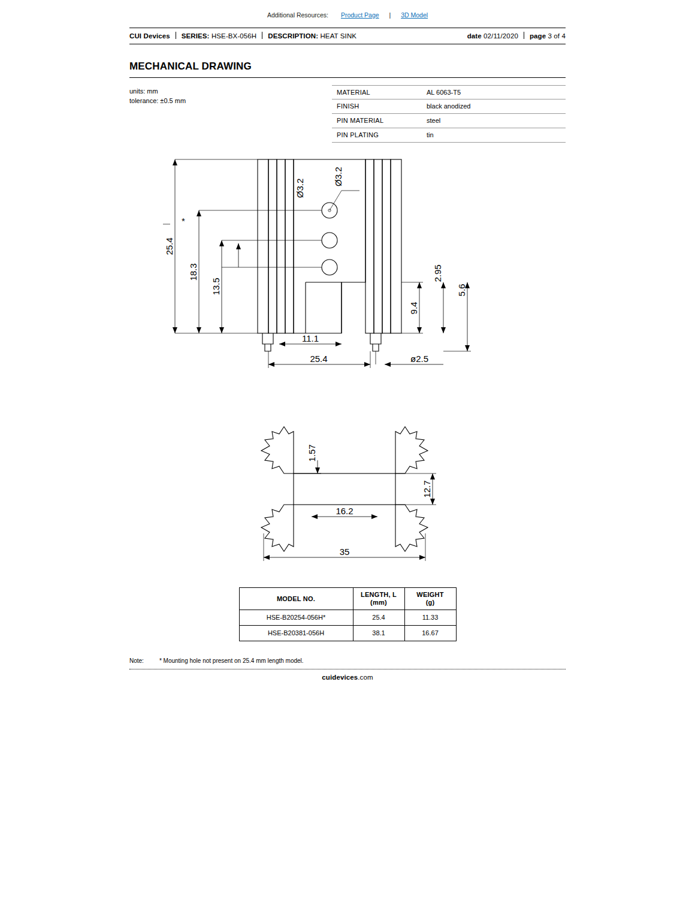Additional Resources: Product Page | 3D Model
CUI Devices SERIES: HSE-BX-056H DESCRIPTION: HEAT SINK
date 02/11/2020 page 3 of 4
Mechanical Drawing
units: mm
tolerance: ±0.5 mm
| MATERIAL | AL 6063-T5 |
| FINISH | black anodized |
| PIN MATERIAL | steel |
| PIN PLATING | tin |
Ø3.2 Ø3.2 25.4 * 18.3 13.5 11.1 25.4 ø2.5 9.4 2.95 5.6
1.57 12.7 16.2 35
| MODEL NO. | LENGTH, L (mm) | WEIGHT (g) |
| --- | --- | --- |
| HSE-B20254-056H* | 25.4 | 11.33 |
| HSE-B20381-056H | 38.1 | 16.67 |
Note: * Mounting hole not present on 25.4 mm length model.
cuidevices.com